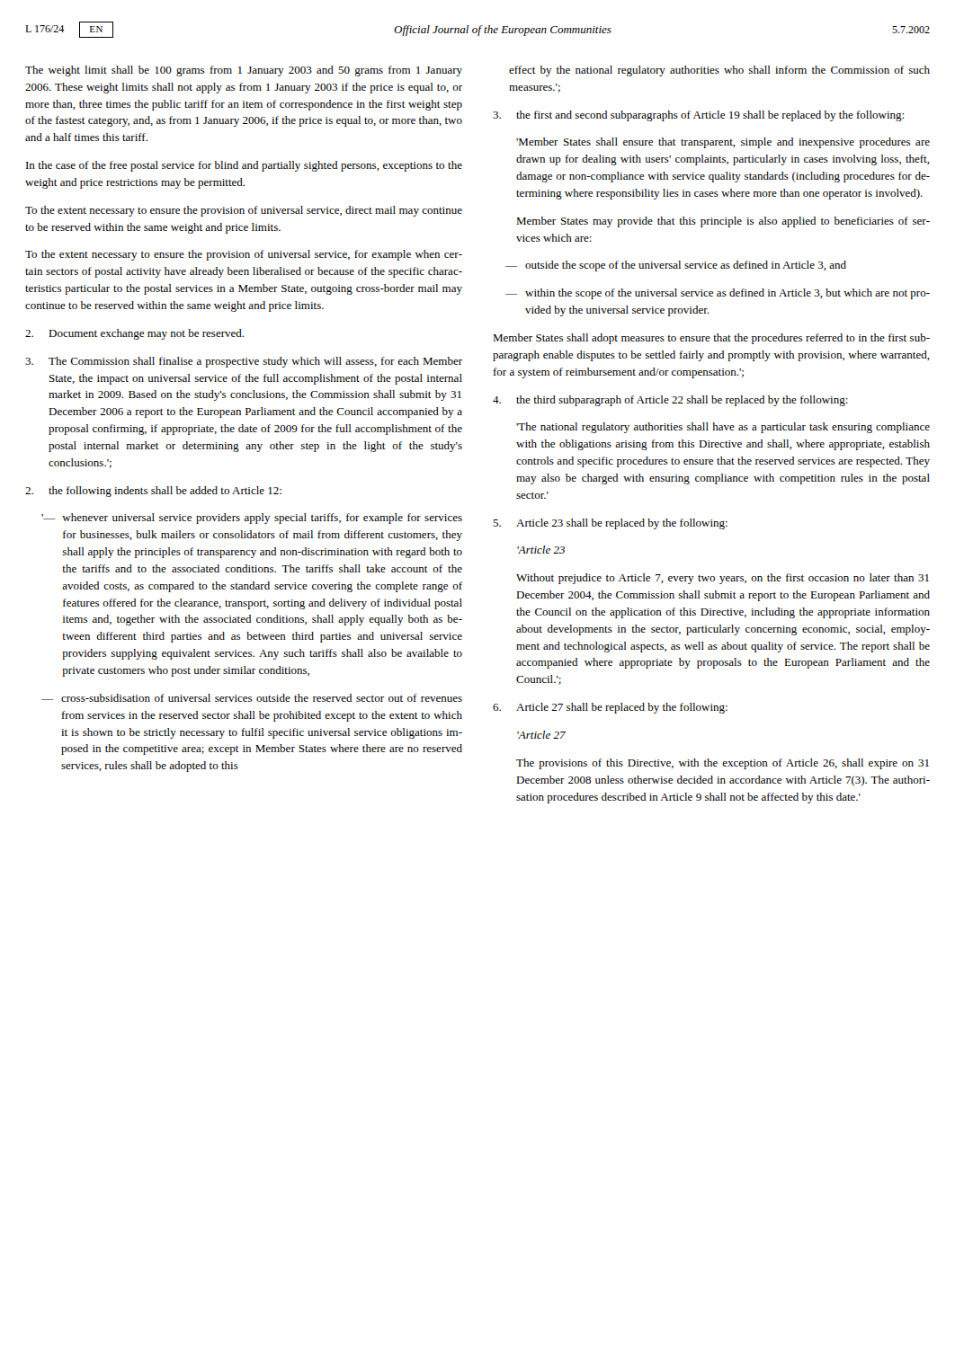L 176/24 EN
Official Journal of the European Communities
5.7.2002
The weight limit shall be 100 grams from 1 January 2003 and 50 grams from 1 January 2006. These weight limits shall not apply as from 1 January 2003 if the price is equal to, or more than, three times the public tariff for an item of correspondence in the first weight step of the fastest category, and, as from 1 January 2006, if the price is equal to, or more than, two and a half times this tariff.
In the case of the free postal service for blind and partially sighted persons, exceptions to the weight and price restrictions may be permitted.
To the extent necessary to ensure the provision of universal service, direct mail may continue to be reserved within the same weight and price limits.
To the extent necessary to ensure the provision of universal service, for example when certain sectors of postal activity have already been liberalised or because of the specific characteristics particular to the postal services in a Member State, outgoing cross-border mail may continue to be reserved within the same weight and price limits.
2.
Document exchange may not be reserved.
3.
The Commission shall finalise a prospective study which will assess, for each Member State, the impact on universal service of the full accomplishment of the postal internal market in 2009. Based on the study's conclusions, the Commission shall submit by 31 December 2006 a report to the European Parliament and the Council accompanied by a proposal confirming, if appropriate, the date of 2009 for the full accomplishment of the postal internal market or determining any other step in the light of the study's conclusions.';
2.
the following indents shall be added to Article 12:
'—
whenever universal service providers apply special tariffs, for example for services for businesses, bulk mailers or consolidators of mail from different customers, they shall apply the principles of transparency and non-discrimination with regard both to the tariffs and to the associated conditions. The tariffs shall take account of the avoided costs, as compared to the standard service covering the complete range of features offered for the clearance, transport, sorting and delivery of individual postal items and, together with the associated conditions, shall apply equally both as between different third parties and as between third parties and universal service providers supplying equivalent services. Any such tariffs shall also be available to private customers who post under similar conditions,
—
cross-subsidisation of universal services outside the reserved sector out of revenues from services in the reserved sector shall be prohibited except to the extent to which it is shown to be strictly necessary to fulfil specific universal service obligations imposed in the competitive area; except in Member States where there are no reserved services, rules shall be adopted to this
effect by the national regulatory authorities who shall inform the Commission of such measures.';
3.
the first and second subparagraphs of Article 19 shall be replaced by the following:
'Member States shall ensure that transparent, simple and inexpensive procedures are drawn up for dealing with users' complaints, particularly in cases involving loss, theft, damage or non-compliance with service quality standards (including procedures for determining where responsibility lies in cases where more than one operator is involved).
Member States may provide that this principle is also applied to beneficiaries of services which are:
—
outside the scope of the universal service as defined in Article 3, and
—
within the scope of the universal service as defined in Article 3, but which are not provided by the universal service provider.
Member States shall adopt measures to ensure that the procedures referred to in the first subparagraph enable disputes to be settled fairly and promptly with provision, where warranted, for a system of reimbursement and/or compensation.';
4.
the third subparagraph of Article 22 shall be replaced by the following:
'The national regulatory authorities shall have as a particular task ensuring compliance with the obligations arising from this Directive and shall, where appropriate, establish controls and specific procedures to ensure that the reserved services are respected. They may also be charged with ensuring compliance with competition rules in the postal sector.'
5.
Article 23 shall be replaced by the following:
'Article 23
Without prejudice to Article 7, every two years, on the first occasion no later than 31 December 2004, the Commission shall submit a report to the European Parliament and the Council on the application of this Directive, including the appropriate information about developments in the sector, particularly concerning economic, social, employment and technological aspects, as well as about quality of service. The report shall be accompanied where appropriate by proposals to the European Parliament and the Council.';
6.
Article 27 shall be replaced by the following:
'Article 27
The provisions of this Directive, with the exception of Article 26, shall expire on 31 December 2008 unless otherwise decided in accordance with Article 7(3). The authorisation procedures described in Article 9 shall not be affected by this date.'